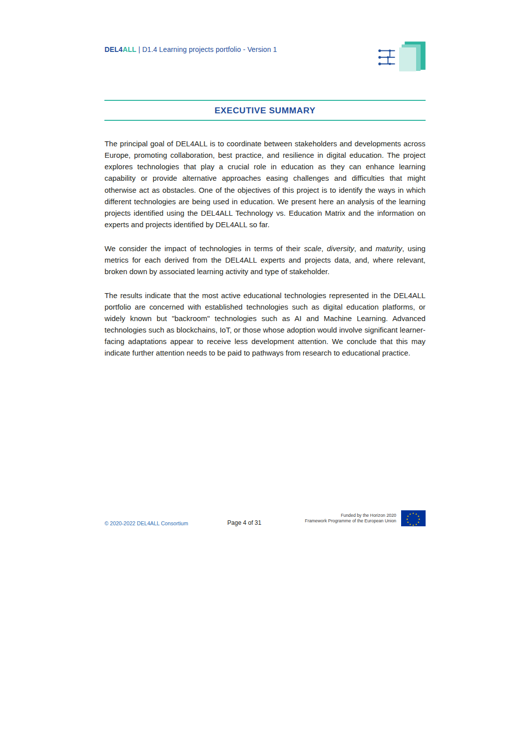DEL4 ALL | D1.4 Learning projects portfolio - Version 1
EXECUTIVE SUMMARY
The principal goal of DEL4ALL is to coordinate between stakeholders and developments across Europe, promoting collaboration, best practice, and resilience in digital education. The project explores technologies that play a crucial role in education as they can enhance learning capability or provide alternative approaches easing challenges and difficulties that might otherwise act as obstacles. One of the objectives of this project is to identify the ways in which different technologies are being used in education. We present here an analysis of the learning projects identified using the DEL4ALL Technology vs. Education Matrix and the information on experts and projects identified by DEL4ALL so far.
We consider the impact of technologies in terms of their scale, diversity, and maturity, using metrics for each derived from the DEL4ALL experts and projects data, and, where relevant, broken down by associated learning activity and type of stakeholder.
The results indicate that the most active educational technologies represented in the DEL4ALL portfolio are concerned with established technologies such as digital education platforms, or widely known but "backroom" technologies such as AI and Machine Learning. Advanced technologies such as blockchains, IoT, or those whose adoption would involve significant learner-facing adaptations appear to receive less development attention. We conclude that this may indicate further attention needs to be paid to pathways from research to educational practice.
© 2020-2022 DEL4ALL Consortium
Page 4 of 31
Funded by the Horizon 2020
Framework Programme of the European Union